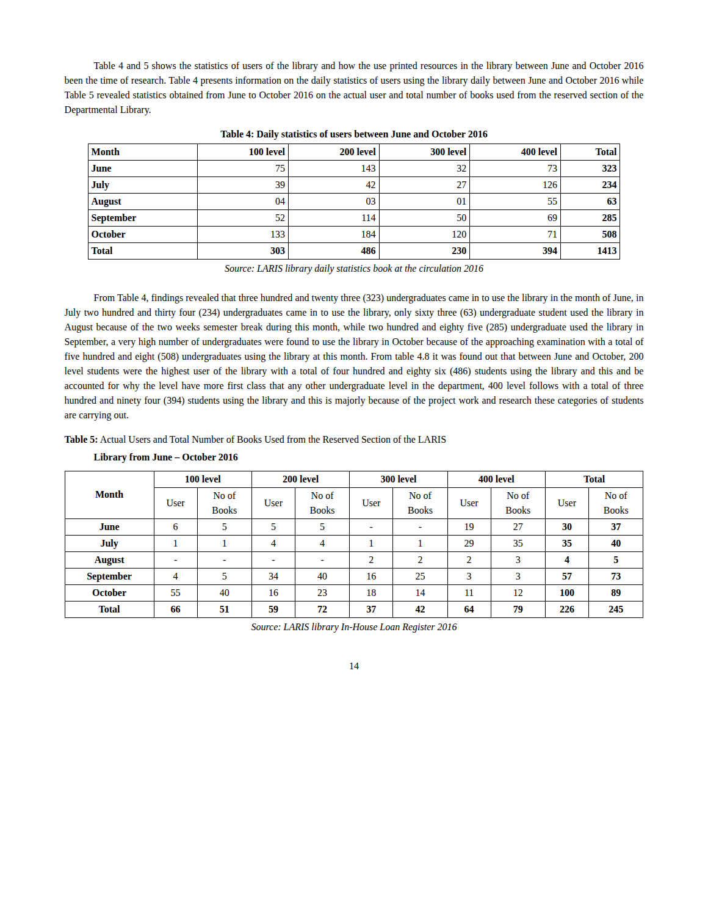Table 4 and 5 shows the statistics of users of the library and how the use printed resources in the library between June and October 2016 been the time of research. Table 4 presents information on the daily statistics of users using the library daily between June and October 2016 while Table 5 revealed statistics obtained from June to October 2016 on the actual user and total number of books used from the reserved section of the Departmental Library.
Table 4: Daily statistics of users between June and October 2016
| Month | 100 level | 200 level | 300 level | 400 level | Total |
| --- | --- | --- | --- | --- | --- |
| June | 75 | 143 | 32 | 73 | 323 |
| July | 39 | 42 | 27 | 126 | 234 |
| August | 04 | 03 | 01 | 55 | 63 |
| September | 52 | 114 | 50 | 69 | 285 |
| October | 133 | 184 | 120 | 71 | 508 |
| Total | 303 | 486 | 230 | 394 | 1413 |
Source: LARIS library daily statistics book at the circulation 2016
From Table 4, findings revealed that three hundred and twenty three (323) undergraduates came in to use the library in the month of June, in July two hundred and thirty four (234) undergraduates came in to use the library, only sixty three (63) undergraduate student used the library in August because of the two weeks semester break during this month, while two hundred and eighty five (285) undergraduate used the library in September, a very high number of undergraduates were found to use the library in October because of the approaching examination with a total of five hundred and eight (508) undergraduates using the library at this month. From table 4.8 it was found out that between June and October, 200 level students were the highest user of the library with a total of four hundred and eighty six (486) students using the library and this and be accounted for why the level have more first class that any other undergraduate level in the department, 400 level follows with a total of three hundred and ninety four (394) students using the library and this is majorly because of the project work and research these categories of students are carrying out.
Table 5: Actual Users and Total Number of Books Used from the Reserved Section of the LARIS
Library from June – October 2016
| Month | 100 level | 200 level | 300 level | 400 level | Total |
| --- | --- | --- | --- | --- | --- |
| User | No of Books | User | No of Books | User | No of Books | User | No of Books | User | No of Books |
| June | 6 | 5 | 5 | 5 | - | - | 19 | 27 | 30 | 37 |
| July | 1 | 1 | 4 | 4 | 1 | 1 | 29 | 35 | 35 | 40 |
| August | - | - | - | - | 2 | 2 | 2 | 3 | 4 | 5 |
| September | 4 | 5 | 34 | 40 | 16 | 25 | 3 | 3 | 57 | 73 |
| October | 55 | 40 | 16 | 23 | 18 | 14 | 11 | 12 | 100 | 89 |
| Total | 66 | 51 | 59 | 72 | 37 | 42 | 64 | 79 | 226 | 245 |
Source: LARIS library In-House Loan Register 2016
14